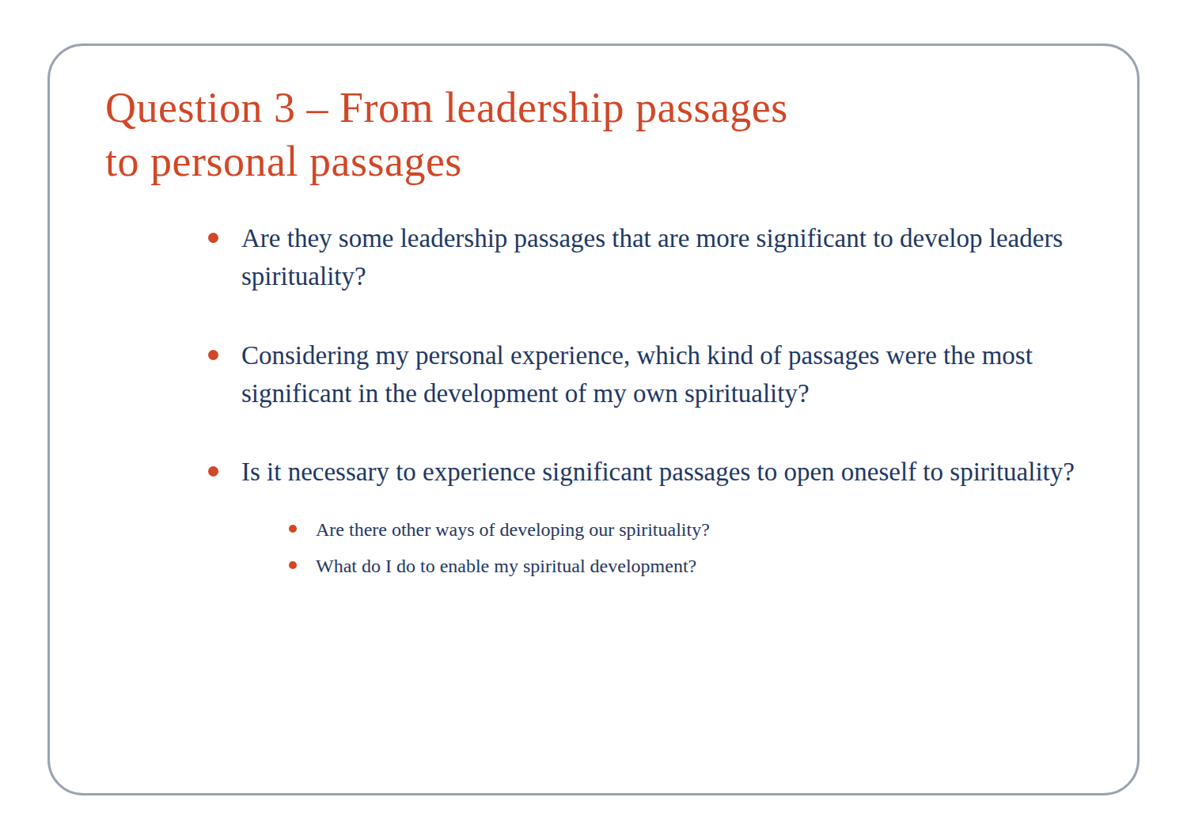Question 3 – From leadership passages
to personal passages
Are they some leadership passages that are more significant to develop leaders spirituality?
Considering my personal experience, which kind of passages were the most significant in the development of my own spirituality?
Is it necessary to experience significant passages to open oneself to spirituality?
Are there other ways of developing our spirituality?
What do I do to enable my spiritual development?